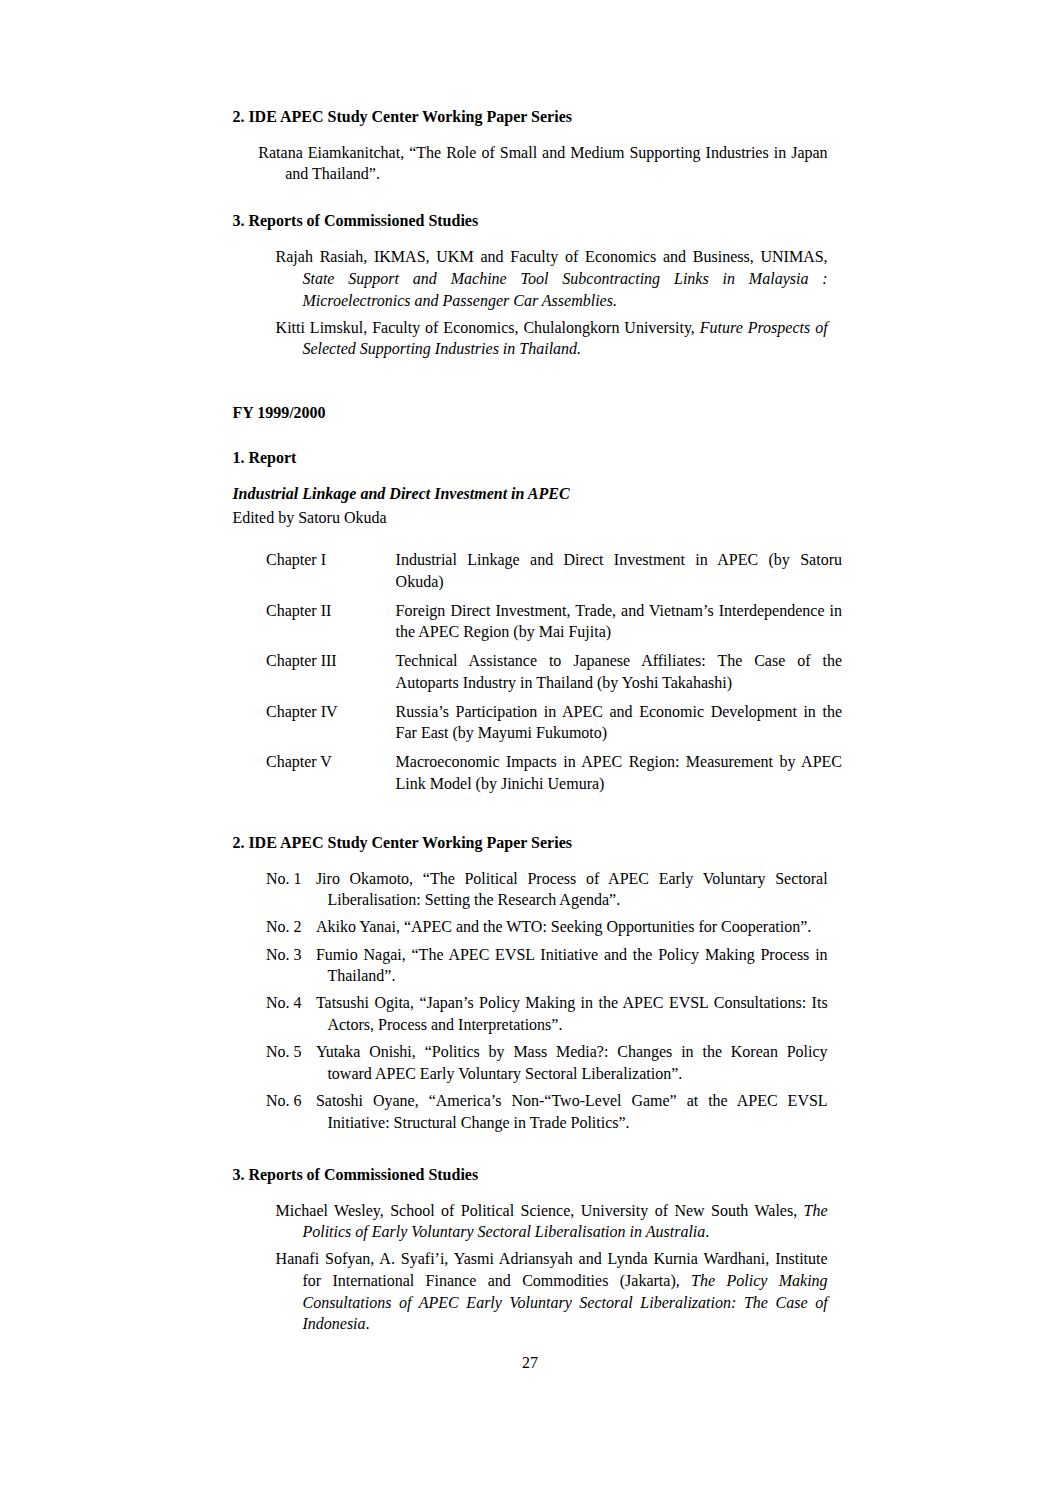2. IDE APEC Study Center Working Paper Series
Ratana Eiamkanitchat, “The Role of Small and Medium Supporting Industries in Japan and Thailand”.
3. Reports of Commissioned Studies
Rajah Rasiah, IKMAS, UKM and Faculty of Economics and Business, UNIMAS, State Support and Machine Tool Subcontracting Links in Malaysia : Microelectronics and Passenger Car Assemblies.
Kitti Limskul, Faculty of Economics, Chulalongkorn University, Future Prospects of Selected Supporting Industries in Thailand.
FY 1999/2000
1. Report
Industrial Linkage and Direct Investment in APEC
Edited by Satoru Okuda
| Chapter I | Industrial Linkage and Direct Investment in APEC (by Satoru Okuda) |
| Chapter II | Foreign Direct Investment, Trade, and Vietnam’s Interdependence in the APEC Region (by Mai Fujita) |
| Chapter III | Technical Assistance to Japanese Affiliates: The Case of the Autoparts Industry in Thailand (by Yoshi Takahashi) |
| Chapter IV | Russia’s Participation in APEC and Economic Development in the Far East (by Mayumi Fukumoto) |
| Chapter V | Macroeconomic Impacts in APEC Region: Measurement by APEC Link Model (by Jinichi Uemura) |
2. IDE APEC Study Center Working Paper Series
No. 1 Jiro Okamoto, “The Political Process of APEC Early Voluntary Sectoral Liberalisation: Setting the Research Agenda”.
No. 2 Akiko Yanai, “APEC and the WTO: Seeking Opportunities for Cooperation”.
No. 3 Fumio Nagai, “The APEC EVSL Initiative and the Policy Making Process in Thailand”.
No. 4 Tatsushi Ogita, “Japan’s Policy Making in the APEC EVSL Consultations: Its Actors, Process and Interpretations”.
No. 5 Yutaka Onishi, “Politics by Mass Media?: Changes in the Korean Policy toward APEC Early Voluntary Sectoral Liberalization”.
No. 6 Satoshi Oyane, “America’s Non-“Two-Level Game” at the APEC EVSL Initiative: Structural Change in Trade Politics”.
3. Reports of Commissioned Studies
Michael Wesley, School of Political Science, University of New South Wales, The Politics of Early Voluntary Sectoral Liberalisation in Australia.
Hanafi Sofyan, A. Syafi’i, Yasmi Adriansyah and Lynda Kurnia Wardhani, Institute for International Finance and Commodities (Jakarta), The Policy Making Consultations of APEC Early Voluntary Sectoral Liberalization: The Case of Indonesia.
27